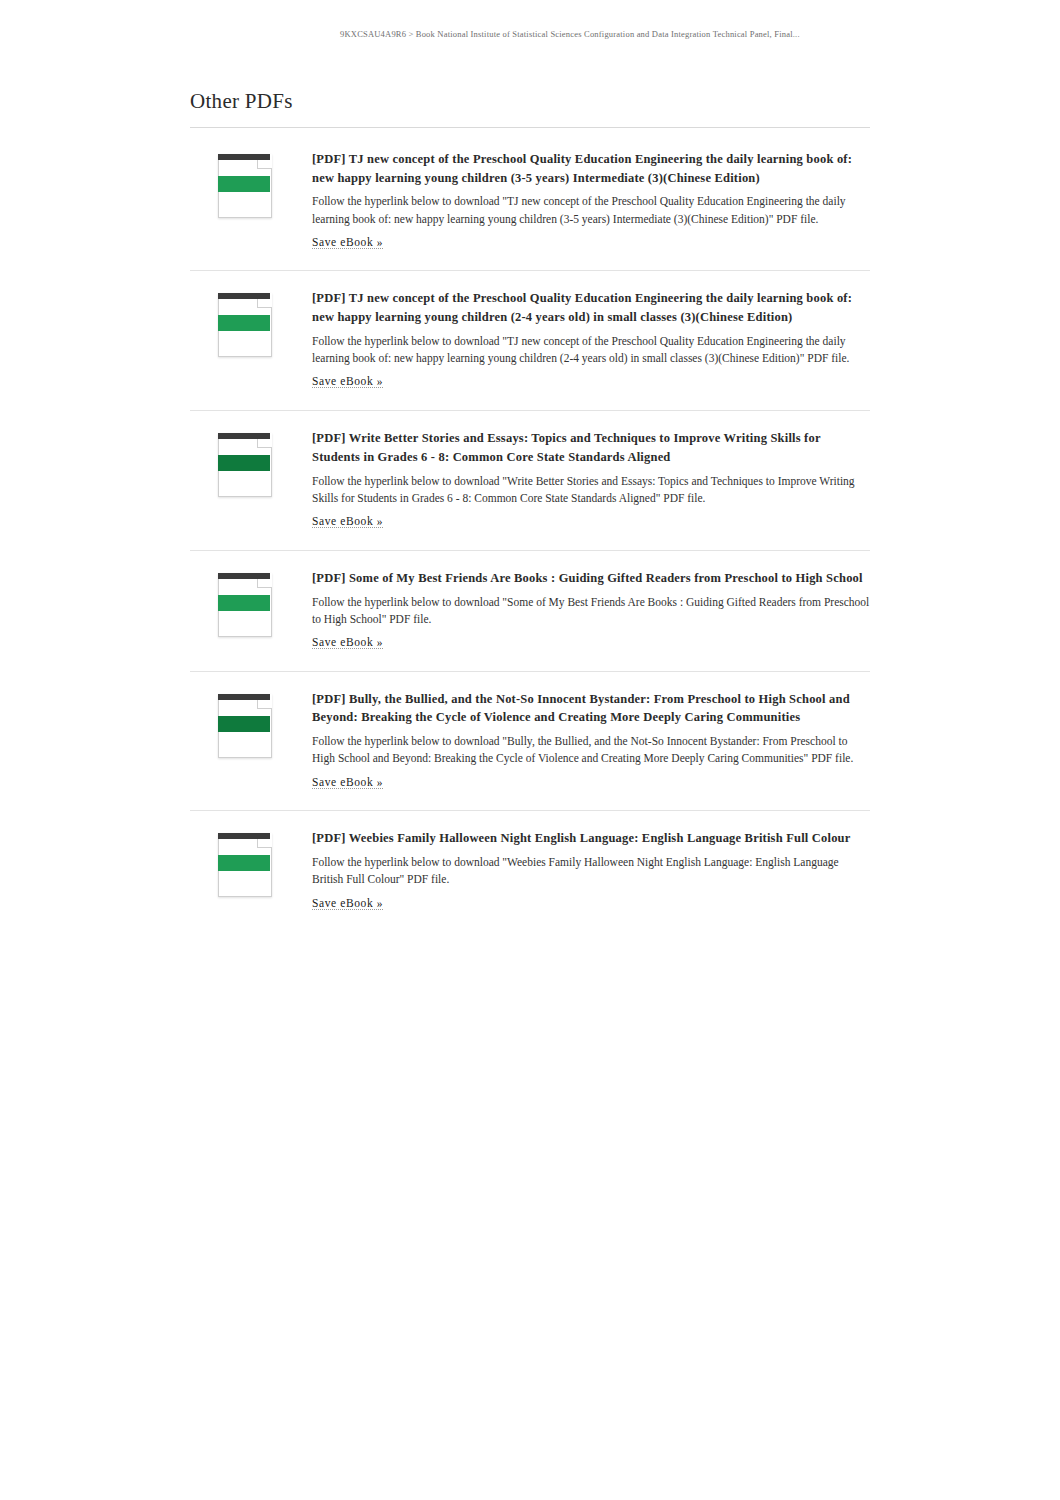9KXCSAU4A9R6 > Book National Institute of Statistical Sciences Configuration and Data Integration Technical Panel, Final...
Other PDFs
[PDF] TJ new concept of the Preschool Quality Education Engineering the daily learning book of: new happy learning young children (3-5 years) Intermediate (3)(Chinese Edition)
Follow the hyperlink below to download "TJ new concept of the Preschool Quality Education Engineering the daily learning book of: new happy learning young children (3-5 years) Intermediate (3)(Chinese Edition)" PDF file.
Save eBook »
[PDF] TJ new concept of the Preschool Quality Education Engineering the daily learning book of: new happy learning young children (2-4 years old) in small classes (3)(Chinese Edition)
Follow the hyperlink below to download "TJ new concept of the Preschool Quality Education Engineering the daily learning book of: new happy learning young children (2-4 years old) in small classes (3)(Chinese Edition)" PDF file.
Save eBook »
[PDF] Write Better Stories and Essays: Topics and Techniques to Improve Writing Skills for Students in Grades 6 - 8: Common Core State Standards Aligned
Follow the hyperlink below to download "Write Better Stories and Essays: Topics and Techniques to Improve Writing Skills for Students in Grades 6 - 8: Common Core State Standards Aligned" PDF file.
Save eBook »
[PDF] Some of My Best Friends Are Books : Guiding Gifted Readers from Preschool to High School
Follow the hyperlink below to download "Some of My Best Friends Are Books : Guiding Gifted Readers from Preschool to High School" PDF file.
Save eBook »
[PDF] Bully, the Bullied, and the Not-So Innocent Bystander: From Preschool to High School and Beyond: Breaking the Cycle of Violence and Creating More Deeply Caring Communities
Follow the hyperlink below to download "Bully, the Bullied, and the Not-So Innocent Bystander: From Preschool to High School and Beyond: Breaking the Cycle of Violence and Creating More Deeply Caring Communities" PDF file.
Save eBook »
[PDF] Weebies Family Halloween Night English Language: English Language British Full Colour
Follow the hyperlink below to download "Weebies Family Halloween Night English Language: English Language British Full Colour" PDF file.
Save eBook »